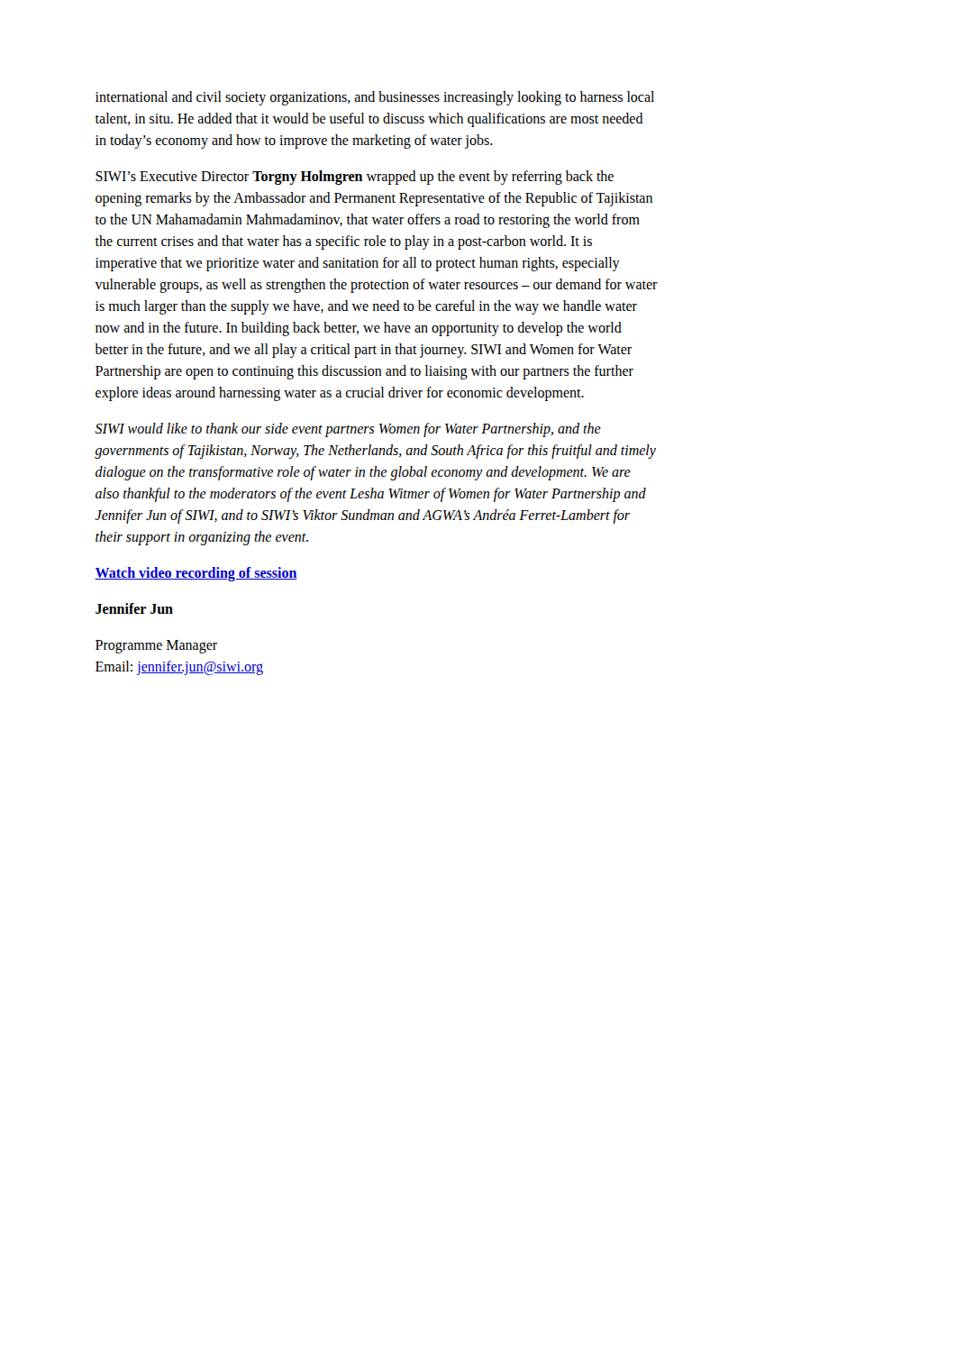international and civil society organizations, and businesses increasingly looking to harness local talent, in situ. He added that it would be useful to discuss which qualifications are most needed in today’s economy and how to improve the marketing of water jobs.
SIWI’s Executive Director Torgny Holmgren wrapped up the event by referring back the opening remarks by the Ambassador and Permanent Representative of the Republic of Tajikistan to the UN Mahamadamin Mahmadaminov, that water offers a road to restoring the world from the current crises and that water has a specific role to play in a post-carbon world. It is imperative that we prioritize water and sanitation for all to protect human rights, especially vulnerable groups, as well as strengthen the protection of water resources – our demand for water is much larger than the supply we have, and we need to be careful in the way we handle water now and in the future. In building back better, we have an opportunity to develop the world better in the future, and we all play a critical part in that journey. SIWI and Women for Water Partnership are open to continuing this discussion and to liaising with our partners the further explore ideas around harnessing water as a crucial driver for economic development.
SIWI would like to thank our side event partners Women for Water Partnership, and the governments of Tajikistan, Norway, The Netherlands, and South Africa for this fruitful and timely dialogue on the transformative role of water in the global economy and development. We are also thankful to the moderators of the event Lesha Witmer of Women for Water Partnership and Jennifer Jun of SIWI, and to SIWI’s Viktor Sundman and AGWA’s Andréa Ferret-Lambert for their support in organizing the event.
Watch video recording of session
Jennifer Jun
Programme Manager
Email: jennifer.jun@siwi.org